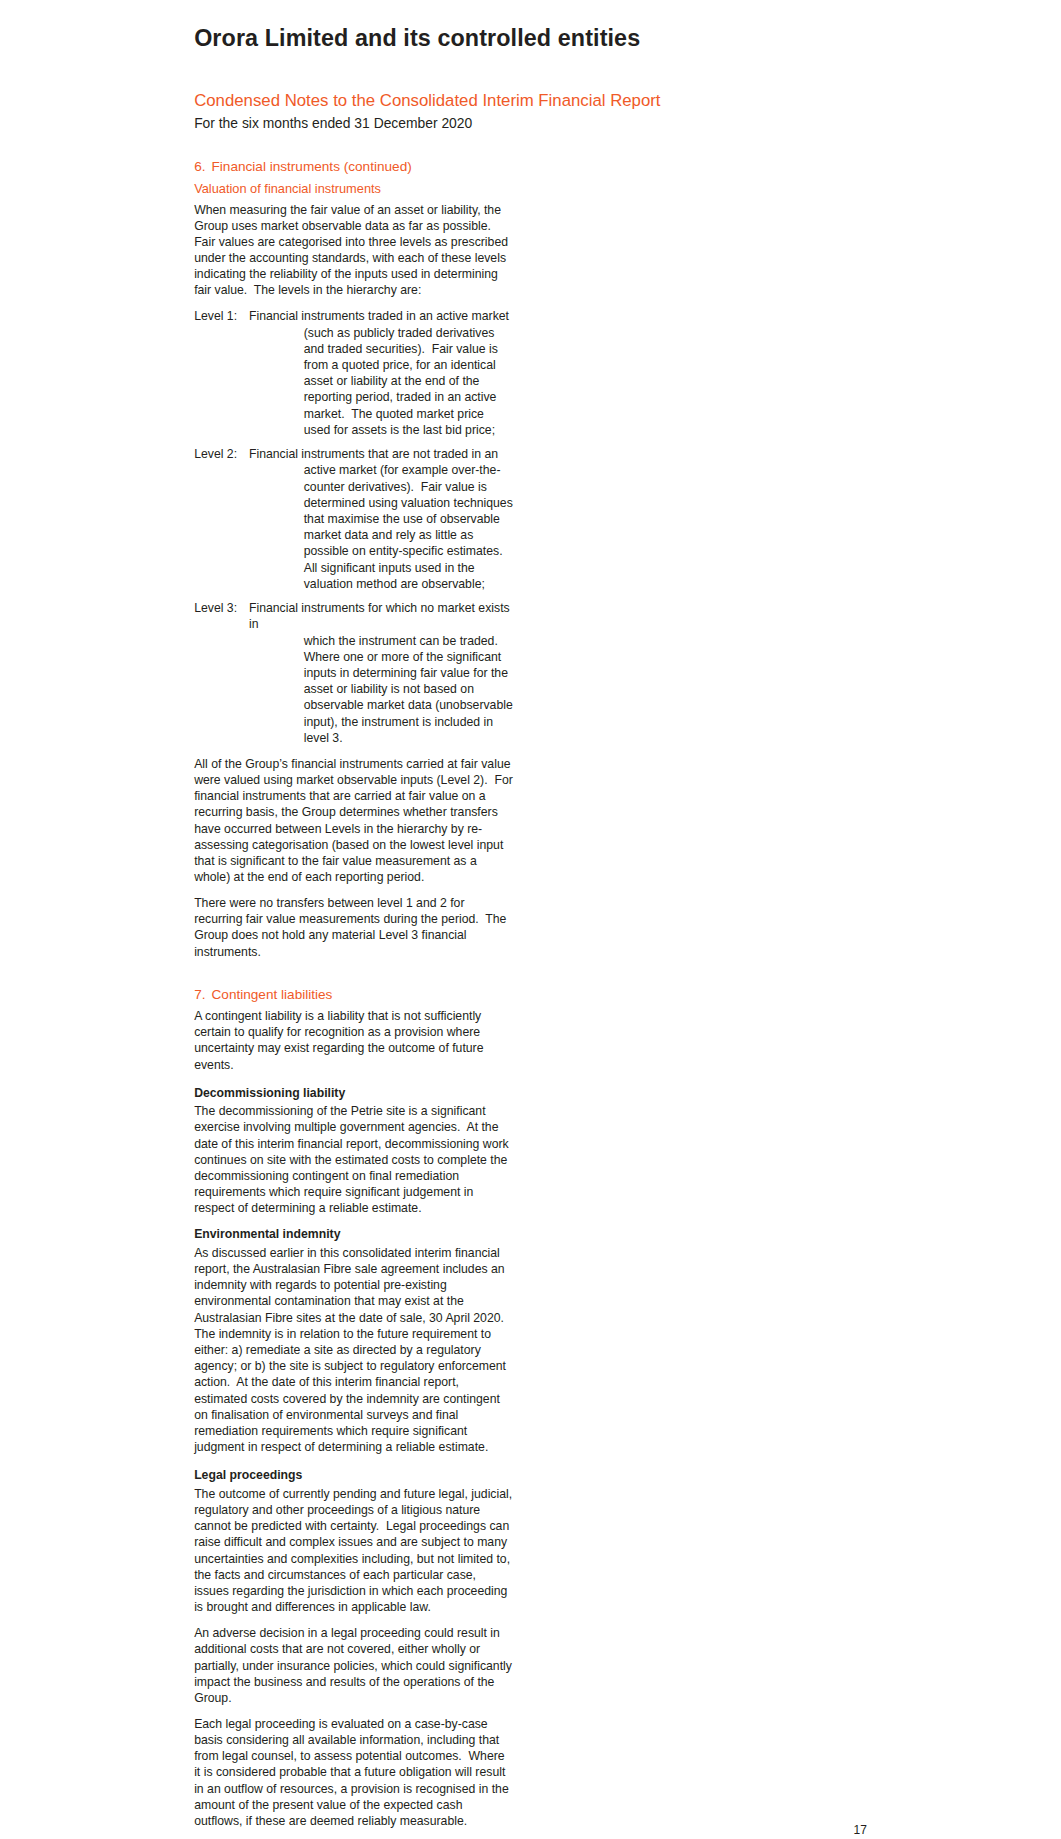Orora Limited and its controlled entities
Condensed Notes to the Consolidated Interim Financial Report
For the six months ended 31 December 2020
6. Financial instruments (continued)
Valuation of financial instruments
When measuring the fair value of an asset or liability, the Group uses market observable data as far as possible. Fair values are categorised into three levels as prescribed under the accounting standards, with each of these levels indicating the reliability of the inputs used in determining fair value. The levels in the hierarchy are:
Level 1: Financial instruments traded in an active market(such as publicly traded derivatives and traded securities). Fair value is from a quoted price, for an identical asset or liability at the end of the reporting period, traded in an active market. The quoted market price used for assets is the last bid price; Level 2: Financial instruments that are not traded in anactive market (for example over-the-counter derivatives). Fair value is determined using valuation techniques that maximise the use of observable market data and rely as little as possible on entity-specific estimates. All significant inputs used in the valuation method are observable; Level 3: Financial instruments for which no market exists inwhich the instrument can be traded. Where one or more of the significant inputs in determining fair value for the asset or liability is not based on observable market data (unobservable input), the instrument is included in level 3.
All of the Group’s financial instruments carried at fair value were valued using market observable inputs (Level 2). For financial instruments that are carried at fair value on a recurring basis, the Group determines whether transfers have occurred between Levels in the hierarchy by re-assessing categorisation (based on the lowest level input that is significant to the fair value measurement as a whole) at the end of each reporting period.
There were no transfers between level 1 and 2 for recurring fair value measurements during the period. The Group does not hold any material Level 3 financial instruments.
7. Contingent liabilities
A contingent liability is a liability that is not sufficiently certain to qualify for recognition as a provision where uncertainty may exist regarding the outcome of future events.
Decommissioning liability
The decommissioning of the Petrie site is a significant exercise involving multiple government agencies. At the date of this interim financial report, decommissioning work continues on site with the estimated costs to complete the decommissioning contingent on final remediation requirements which require significant judgement in respect of determining a reliable estimate.
Environmental indemnity
As discussed earlier in this consolidated interim financial report, the Australasian Fibre sale agreement includes an indemnity with regards to potential pre-existing environmental contamination that may exist at the Australasian Fibre sites at the date of sale, 30 April 2020. The indemnity is in relation to the future requirement to either: a) remediate a site as directed by a regulatory agency; or b) the site is subject to regulatory enforcement action. At the date of this interim financial report, estimated costs covered by the indemnity are contingent on finalisation of environmental surveys and final remediation requirements which require significant judgment in respect of determining a reliable estimate.
Legal proceedings
The outcome of currently pending and future legal, judicial, regulatory and other proceedings of a litigious nature cannot be predicted with certainty. Legal proceedings can raise difficult and complex issues and are subject to many uncertainties and complexities including, but not limited to, the facts and circumstances of each particular case, issues regarding the jurisdiction in which each proceeding is brought and differences in applicable law.
An adverse decision in a legal proceeding could result in additional costs that are not covered, either wholly or partially, under insurance policies, which could significantly impact the business and results of the operations of the Group.
Each legal proceeding is evaluated on a case-by-case basis considering all available information, including that from legal counsel, to assess potential outcomes. Where it is considered probable that a future obligation will result in an outflow of resources, a provision is recognised in the amount of the present value of the expected cash outflows, if these are deemed reliably measurable.
17